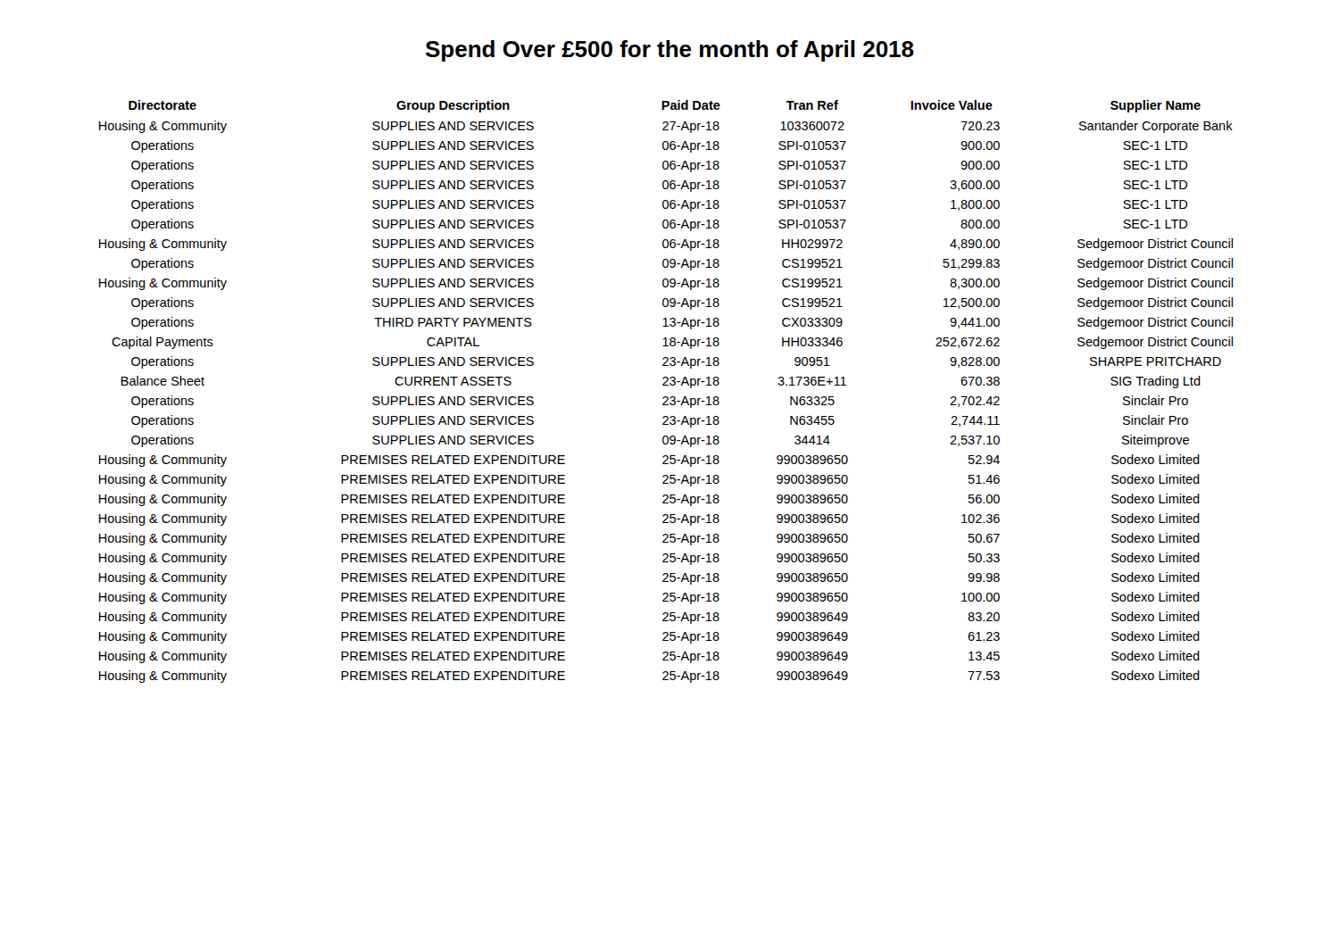Spend Over £500 for the month of April 2018
| Directorate | Group Description | Paid Date | Tran Ref | Invoice Value | Supplier Name |
| --- | --- | --- | --- | --- | --- |
| Housing & Community | SUPPLIES AND SERVICES | 27-Apr-18 | 103360072 | 720.23 | Santander Corporate Bank |
| Operations | SUPPLIES AND SERVICES | 06-Apr-18 | SPI-010537 | 900.00 | SEC-1 LTD |
| Operations | SUPPLIES AND SERVICES | 06-Apr-18 | SPI-010537 | 900.00 | SEC-1 LTD |
| Operations | SUPPLIES AND SERVICES | 06-Apr-18 | SPI-010537 | 3,600.00 | SEC-1 LTD |
| Operations | SUPPLIES AND SERVICES | 06-Apr-18 | SPI-010537 | 1,800.00 | SEC-1 LTD |
| Operations | SUPPLIES AND SERVICES | 06-Apr-18 | SPI-010537 | 800.00 | SEC-1 LTD |
| Housing & Community | SUPPLIES AND SERVICES | 06-Apr-18 | HH029972 | 4,890.00 | Sedgemoor District Council |
| Operations | SUPPLIES AND SERVICES | 09-Apr-18 | CS199521 | 51,299.83 | Sedgemoor District Council |
| Housing & Community | SUPPLIES AND SERVICES | 09-Apr-18 | CS199521 | 8,300.00 | Sedgemoor District Council |
| Operations | SUPPLIES AND SERVICES | 09-Apr-18 | CS199521 | 12,500.00 | Sedgemoor District Council |
| Operations | THIRD PARTY PAYMENTS | 13-Apr-18 | CX033309 | 9,441.00 | Sedgemoor District Council |
| Capital Payments | CAPITAL | 18-Apr-18 | HH033346 | 252,672.62 | Sedgemoor District Council |
| Operations | SUPPLIES AND SERVICES | 23-Apr-18 | 90951 | 9,828.00 | SHARPE PRITCHARD |
| Balance Sheet | CURRENT ASSETS | 23-Apr-18 | 3.1736E+11 | 670.38 | SIG Trading Ltd |
| Operations | SUPPLIES AND SERVICES | 23-Apr-18 | N63325 | 2,702.42 | Sinclair Pro |
| Operations | SUPPLIES AND SERVICES | 23-Apr-18 | N63455 | 2,744.11 | Sinclair Pro |
| Operations | SUPPLIES AND SERVICES | 09-Apr-18 | 34414 | 2,537.10 | Siteimprove |
| Housing & Community | PREMISES RELATED EXPENDITURE | 25-Apr-18 | 9900389650 | 52.94 | Sodexo Limited |
| Housing & Community | PREMISES RELATED EXPENDITURE | 25-Apr-18 | 9900389650 | 51.46 | Sodexo Limited |
| Housing & Community | PREMISES RELATED EXPENDITURE | 25-Apr-18 | 9900389650 | 56.00 | Sodexo Limited |
| Housing & Community | PREMISES RELATED EXPENDITURE | 25-Apr-18 | 9900389650 | 102.36 | Sodexo Limited |
| Housing & Community | PREMISES RELATED EXPENDITURE | 25-Apr-18 | 9900389650 | 50.67 | Sodexo Limited |
| Housing & Community | PREMISES RELATED EXPENDITURE | 25-Apr-18 | 9900389650 | 50.33 | Sodexo Limited |
| Housing & Community | PREMISES RELATED EXPENDITURE | 25-Apr-18 | 9900389650 | 99.98 | Sodexo Limited |
| Housing & Community | PREMISES RELATED EXPENDITURE | 25-Apr-18 | 9900389650 | 100.00 | Sodexo Limited |
| Housing & Community | PREMISES RELATED EXPENDITURE | 25-Apr-18 | 9900389649 | 83.20 | Sodexo Limited |
| Housing & Community | PREMISES RELATED EXPENDITURE | 25-Apr-18 | 9900389649 | 61.23 | Sodexo Limited |
| Housing & Community | PREMISES RELATED EXPENDITURE | 25-Apr-18 | 9900389649 | 13.45 | Sodexo Limited |
| Housing & Community | PREMISES RELATED EXPENDITURE | 25-Apr-18 | 9900389649 | 77.53 | Sodexo Limited |